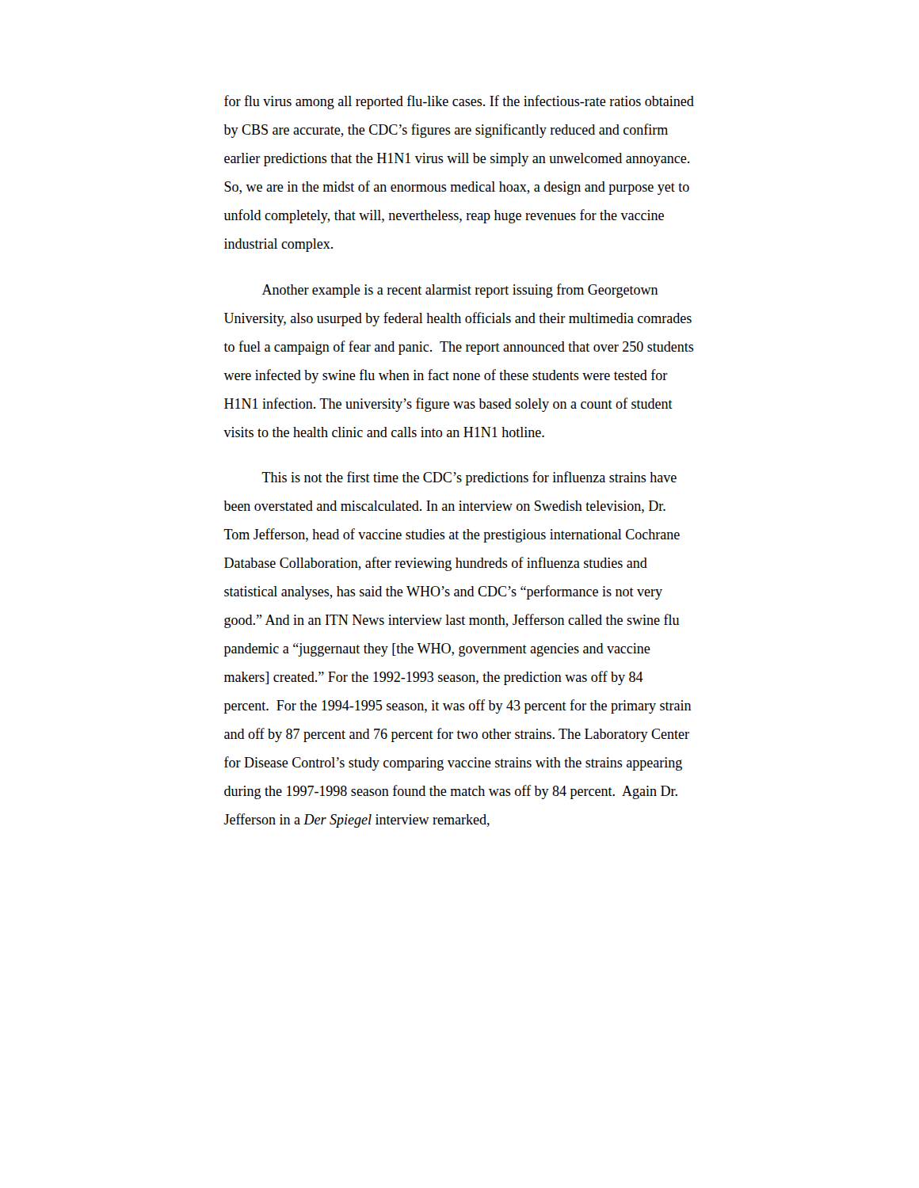for flu virus among all reported flu-like cases. If the infectious-rate ratios obtained by CBS are accurate, the CDC’s figures are significantly reduced and confirm earlier predictions that the H1N1 virus will be simply an unwelcomed annoyance. So, we are in the midst of an enormous medical hoax, a design and purpose yet to unfold completely, that will, nevertheless, reap huge revenues for the vaccine industrial complex.
Another example is a recent alarmist report issuing from Georgetown University, also usurped by federal health officials and their multimedia comrades to fuel a campaign of fear and panic. The report announced that over 250 students were infected by swine flu when in fact none of these students were tested for H1N1 infection. The university’s figure was based solely on a count of student visits to the health clinic and calls into an H1N1 hotline.
This is not the first time the CDC’s predictions for influenza strains have been overstated and miscalculated. In an interview on Swedish television, Dr. Tom Jefferson, head of vaccine studies at the prestigious international Cochrane Database Collaboration, after reviewing hundreds of influenza studies and statistical analyses, has said the WHO’s and CDC’s “performance is not very good.” And in an ITN News interview last month, Jefferson called the swine flu pandemic a “juggernaut they [the WHO, government agencies and vaccine makers] created.” For the 1992-1993 season, the prediction was off by 84 percent. For the 1994-1995 season, it was off by 43 percent for the primary strain and off by 87 percent and 76 percent for two other strains. The Laboratory Center for Disease Control’s study comparing vaccine strains with the strains appearing during the 1997-1998 season found the match was off by 84 percent. Again Dr. Jefferson in a Der Spiegel interview remarked,